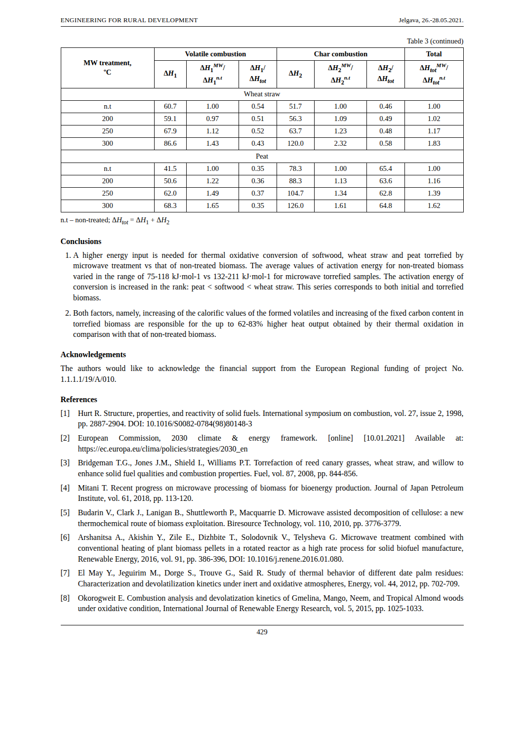ENGINEERING FOR RURAL DEVELOPMENT Jelgava, 26.-28.05.2021.
Table 3 (continued)
| MW treatment, ºC | Volatile combustion | Char combustion | Total |
| --- | --- | --- | --- |
| Δ H 1 | Δ H 1 MW / Δ H 1 n.t | Δ H 1 / Δ H tot | Δ H 2 | Δ H 2 MW / Δ H 2 n.t | Δ H 2 / Δ H tot | Δ H tot MW / Δ H tot n.t |
| Wheat straw |
| n.t | 60.7 | 1.00 | 0.54 | 51.7 | 1.00 | 0.46 | 1.00 |
| 200 | 59.1 | 0.97 | 0.51 | 56.3 | 1.09 | 0.49 | 1.02 |
| 250 | 67.9 | 1.12 | 0.52 | 63.7 | 1.23 | 0.48 | 1.17 |
| 300 | 86.6 | 1.43 | 0.43 | 120.0 | 2.32 | 0.58 | 1.83 |
| Peat |
| n.t | 41.5 | 1.00 | 0.35 | 78.3 | 1.00 | 65.4 | 1.00 |
| 200 | 50.6 | 1.22 | 0.36 | 88.3 | 1.13 | 63.6 | 1.16 |
| 250 | 62.0 | 1.49 | 0.37 | 104.7 | 1.34 | 62.8 | 1.39 |
| 300 | 68.3 | 1.65 | 0.35 | 126.0 | 1.61 | 64.8 | 1.62 |
n.t – non-treated; ΔHtot = ΔH1 + ΔH2
Conclusions
A higher energy input is needed for thermal oxidative conversion of softwood, wheat straw and peat torrefied by microwave treatment vs that of non-treated biomass. The average values of activation energy for non-treated biomass varied in the range of 75-118 kJ·mol-1 vs 132-211 kJ·mol-1 for microwave torrefied samples. The activation energy of conversion is increased in the rank: peat < softwood < wheat straw. This series corresponds to both initial and torrefied biomass.
Both factors, namely, increasing of the calorific values of the formed volatiles and increasing of the fixed carbon content in torrefied biomass are responsible for the up to 62-83% higher heat output obtained by their thermal oxidation in comparison with that of non-treated biomass.
Acknowledgements
The authors would like to acknowledge the financial support from the European Regional funding of project No. 1.1.1.1/19/A/010.
References
[1] Hurt R. Structure, properties, and reactivity of solid fuels. International symposium on combustion, vol. 27, issue 2, 1998, pp. 2887-2904. DOI: 10.1016/S0082-0784(98)80148-3
[2] European Commission, 2030 climate & energy framework. [online] [10.01.2021] Available at: https://ec.europa.eu/clima/policies/strategies/2030_en
[3] Bridgeman T.G., Jones J.M., Shield I., Williams P.T. Torrefaction of reed canary grasses, wheat straw, and willow to enhance solid fuel qualities and combustion properties. Fuel, vol. 87, 2008, pp. 844-856.
[4] Mitani T. Recent progress on microwave processing of biomass for bioenergy production. Journal of Japan Petroleum Institute, vol. 61, 2018, pp. 113-120.
[5] Budarin V., Clark J., Lanigan B., Shuttleworth P., Macquarrie D. Microwave assisted decomposition of cellulose: a new thermochemical route of biomass exploitation. Biresource Technology, vol. 110, 2010, pp. 3776-3779.
[6] Arshanitsa A., Akishin Y., Zile E., Dizhbite T., Solodovnik V., Telysheva G. Microwave treatment combined with conventional heating of plant biomass pellets in a rotated reactor as a high rate process for solid biofuel manufacture, Renewable Energy, 2016, vol. 91, pp. 386-396, DOI: 10.1016/j.renene.2016.01.080.
[7] El May Y., Jeguirim M., Dorge S., Trouve G., Said R. Study of thermal behavior of different date palm residues: Characterization and devolatilization kinetics under inert and oxidative atmospheres, Energy, vol. 44, 2012, pp. 702-709.
[8] Okorogweit E. Combustion analysis and devolatization kinetics of Gmelina, Mango, Neem, and Tropical Almond woods under oxidative condition, International Journal of Renewable Energy Research, vol. 5, 2015, pp. 1025-1033.
429